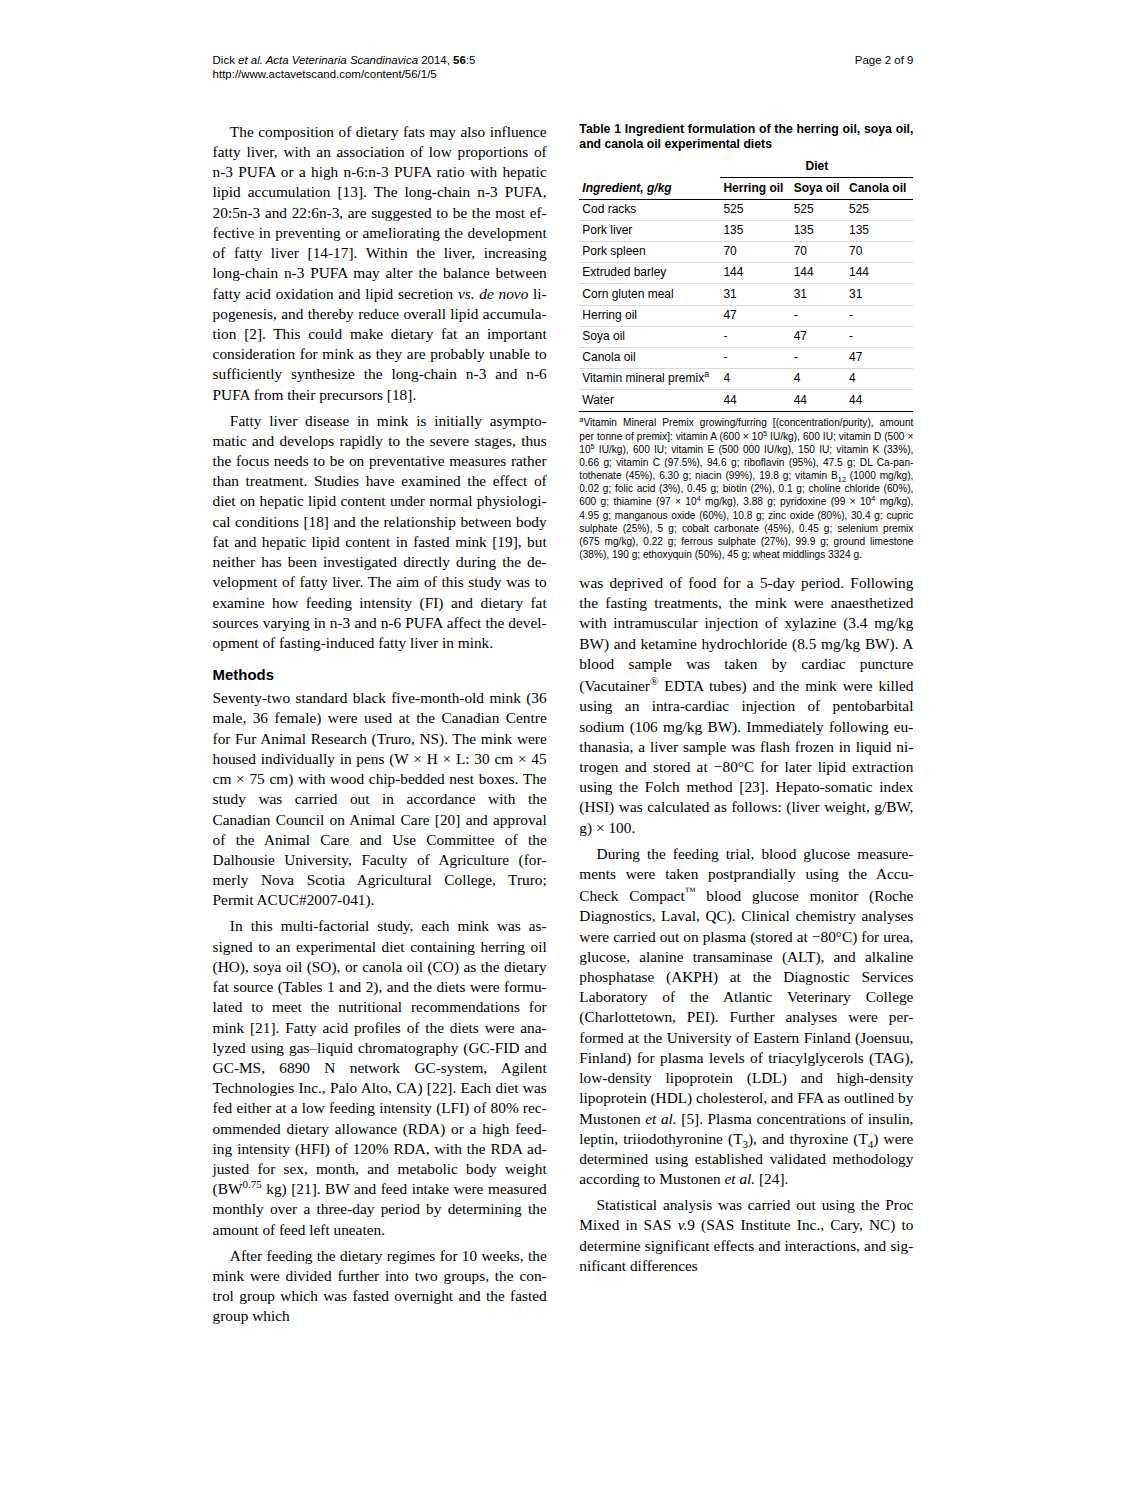Dick et al. Acta Veterinaria Scandinavica 2014, 56:5
http://www.actavetscand.com/content/56/1/5
Page 2 of 9
The composition of dietary fats may also influence fatty liver, with an association of low proportions of n-3 PUFA or a high n-6:n-3 PUFA ratio with hepatic lipid accumulation [13]. The long-chain n-3 PUFA, 20:5n-3 and 22:6n-3, are suggested to be the most effective in preventing or ameliorating the development of fatty liver [14-17]. Within the liver, increasing long-chain n-3 PUFA may alter the balance between fatty acid oxidation and lipid secretion vs. de novo lipogenesis, and thereby reduce overall lipid accumulation [2]. This could make dietary fat an important consideration for mink as they are probably unable to sufficiently synthesize the long-chain n-3 and n-6 PUFA from their precursors [18].
Fatty liver disease in mink is initially asymptomatic and develops rapidly to the severe stages, thus the focus needs to be on preventative measures rather than treatment. Studies have examined the effect of diet on hepatic lipid content under normal physiological conditions [18] and the relationship between body fat and hepatic lipid content in fasted mink [19], but neither has been investigated directly during the development of fatty liver. The aim of this study was to examine how feeding intensity (FI) and dietary fat sources varying in n-3 and n-6 PUFA affect the development of fasting-induced fatty liver in mink.
Methods
Seventy-two standard black five-month-old mink (36 male, 36 female) were used at the Canadian Centre for Fur Animal Research (Truro, NS). The mink were housed individually in pens (W × H × L: 30 cm × 45 cm × 75 cm) with wood chip-bedded nest boxes. The study was carried out in accordance with the Canadian Council on Animal Care [20] and approval of the Animal Care and Use Committee of the Dalhousie University, Faculty of Agriculture (formerly Nova Scotia Agricultural College, Truro; Permit ACUC#2007-041).
In this multi-factorial study, each mink was assigned to an experimental diet containing herring oil (HO), soya oil (SO), or canola oil (CO) as the dietary fat source (Tables 1 and 2), and the diets were formulated to meet the nutritional recommendations for mink [21]. Fatty acid profiles of the diets were analyzed using gas–liquid chromatography (GC-FID and GC-MS, 6890 N network GC-system, Agilent Technologies Inc., Palo Alto, CA) [22]. Each diet was fed either at a low feeding intensity (LFI) of 80% recommended dietary allowance (RDA) or a high feeding intensity (HFI) of 120% RDA, with the RDA adjusted for sex, month, and metabolic body weight (BW0.75 kg) [21]. BW and feed intake were measured monthly over a three-day period by determining the amount of feed left uneaten.
After feeding the dietary regimes for 10 weeks, the mink were divided further into two groups, the control group which was fasted overnight and the fasted group which
Table 1 Ingredient formulation of the herring oil, soya oil, and canola oil experimental diets
| | Diet |
| --- | --- |
| Ingredient, g/kg | Herring oil | Soya oil | Canola oil |
| Cod racks | 525 | 525 | 525 |
| Pork liver | 135 | 135 | 135 |
| Pork spleen | 70 | 70 | 70 |
| Extruded barley | 144 | 144 | 144 |
| Corn gluten meal | 31 | 31 | 31 |
| Herring oil | 47 | - | - |
| Soya oil | - | 47 | - |
| Canola oil | - | - | 47 |
| Vitamin mineral premix a | 4 | 4 | 4 |
| Water | 44 | 44 | 44 |
aVitamin Mineral Premix growing/furring [(concentration/purity), amount per tonne of premix]: vitamin A (600 × 105 IU/kg), 600 IU; vitamin D (500 × 105 IU/kg), 600 IU; vitamin E (500 000 IU/kg), 150 IU; vitamin K (33%), 0.66 g; vitamin C (97.5%), 94.6 g; riboflavin (95%), 47.5 g; DL Ca-pantothenate (45%), 6.30 g; niacin (99%), 19.8 g; vitamin B12 (1000 mg/kg), 0.02 g; folic acid (3%), 0.45 g; biotin (2%), 0.1 g; choline chloride (60%), 600 g; thiamine (97 × 104 mg/kg), 3.88 g; pyridoxine (99 × 104 mg/kg), 4.95 g; manganous oxide (60%), 10.8 g; zinc oxide (80%), 30.4 g; cupric sulphate (25%), 5 g; cobalt carbonate (45%), 0.45 g; selenium premix (675 mg/kg), 0.22 g; ferrous sulphate (27%), 99.9 g; ground limestone (38%), 190 g; ethoxyquin (50%), 45 g; wheat middlings 3324 g.
was deprived of food for a 5-day period. Following the fasting treatments, the mink were anaesthetized with intramuscular injection of xylazine (3.4 mg/kg BW) and ketamine hydrochloride (8.5 mg/kg BW). A blood sample was taken by cardiac puncture (Vacutainer® EDTA tubes) and the mink were killed using an intra-cardiac injection of pentobarbital sodium (106 mg/kg BW). Immediately following euthanasia, a liver sample was flash frozen in liquid nitrogen and stored at −80°C for later lipid extraction using the Folch method [23]. Hepato-somatic index (HSI) was calculated as follows: (liver weight, g/BW, g) × 100.
During the feeding trial, blood glucose measurements were taken postprandially using the Accu-Check Compact™ blood glucose monitor (Roche Diagnostics, Laval, QC). Clinical chemistry analyses were carried out on plasma (stored at −80°C) for urea, glucose, alanine transaminase (ALT), and alkaline phosphatase (AKPH) at the Diagnostic Services Laboratory of the Atlantic Veterinary College (Charlottetown, PEI). Further analyses were performed at the University of Eastern Finland (Joensuu, Finland) for plasma levels of triacylglycerols (TAG), low-density lipoprotein (LDL) and high-density lipoprotein (HDL) cholesterol, and FFA as outlined by Mustonen et al. [5]. Plasma concentrations of insulin, leptin, triiodothyronine (T3), and thyroxine (T4) were determined using established validated methodology according to Mustonen et al. [24].
Statistical analysis was carried out using the Proc Mixed in SAS v. 9 (SAS Institute Inc., Cary, NC) to determine significant effects and interactions, and significant differences